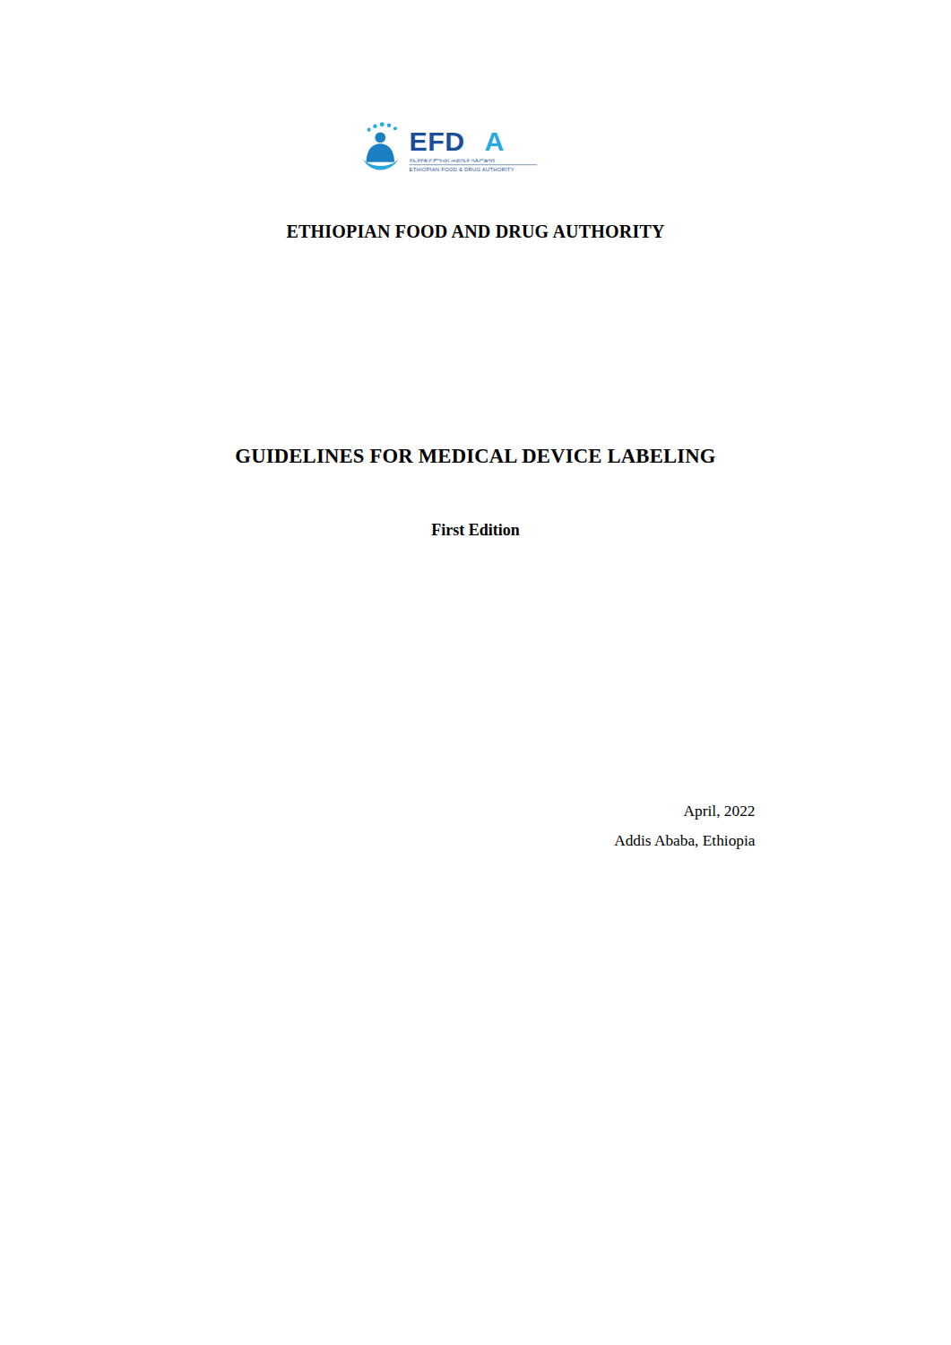EFD A የኢትዮጵያ ምግብና መድኃኒት ባለሥልጣን ETHIOPIAN FOOD & DRUG AUTHORITY
ETHIOPIAN FOOD AND DRUG AUTHORITY
GUIDELINES FOR MEDICAL DEVICE LABELING
First Edition
April, 2022
Addis Ababa, Ethiopia